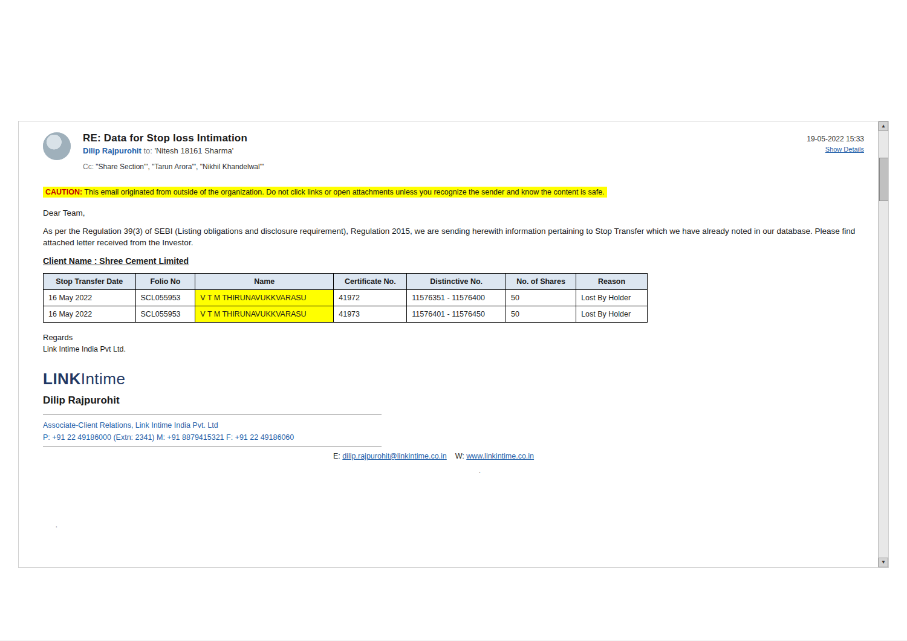RE: Data for Stop loss Intimation
Dilip Rajpurohit to: 'Nitesh 18161 Sharma'
Cc: "Share Section'", "Tarun Arora'", "Nikhil Khandelwal'"
19-05-2022 15:33 Show Details
CAUTION: This email originated from outside of the organization. Do not click links or open attachments unless you recognize the sender and know the content is safe.
Dear Team,
As per the Regulation 39(3) of SEBI (Listing obligations and disclosure requirement), Regulation 2015, we are sending herewith information pertaining to Stop Transfer which we have already noted in our database. Please find attached letter received from the Investor.
Client Name : Shree Cement Limited
| Stop Transfer Date | Folio No | Name | Certificate No. | Distinctive No. | No. of Shares | Reason |
| --- | --- | --- | --- | --- | --- | --- |
| 16 May 2022 | SCL055953 | V T M THIRUNAVUKKVARASU | 41972 | 11576351 - 11576400 | 50 | Lost By Holder |
| 16 May 2022 | SCL055953 | V T M THIRUNAVUKKVARASU | 41973 | 11576401 - 11576450 | 50 | Lost By Holder |
Regards
Link Intime India Pvt Ltd.
LINK Intime
Dilip Rajpurohit
Associate-Client Relations, Link Intime India Pvt. Ltd
P: +91 22 49186000 (Extn: 2341) M: +91 8879415321 F: +91 22 49186060
E: dilip.rajpurohit@linkintime.co.in W: www.linkintime.co.in
·
·
▲
▼